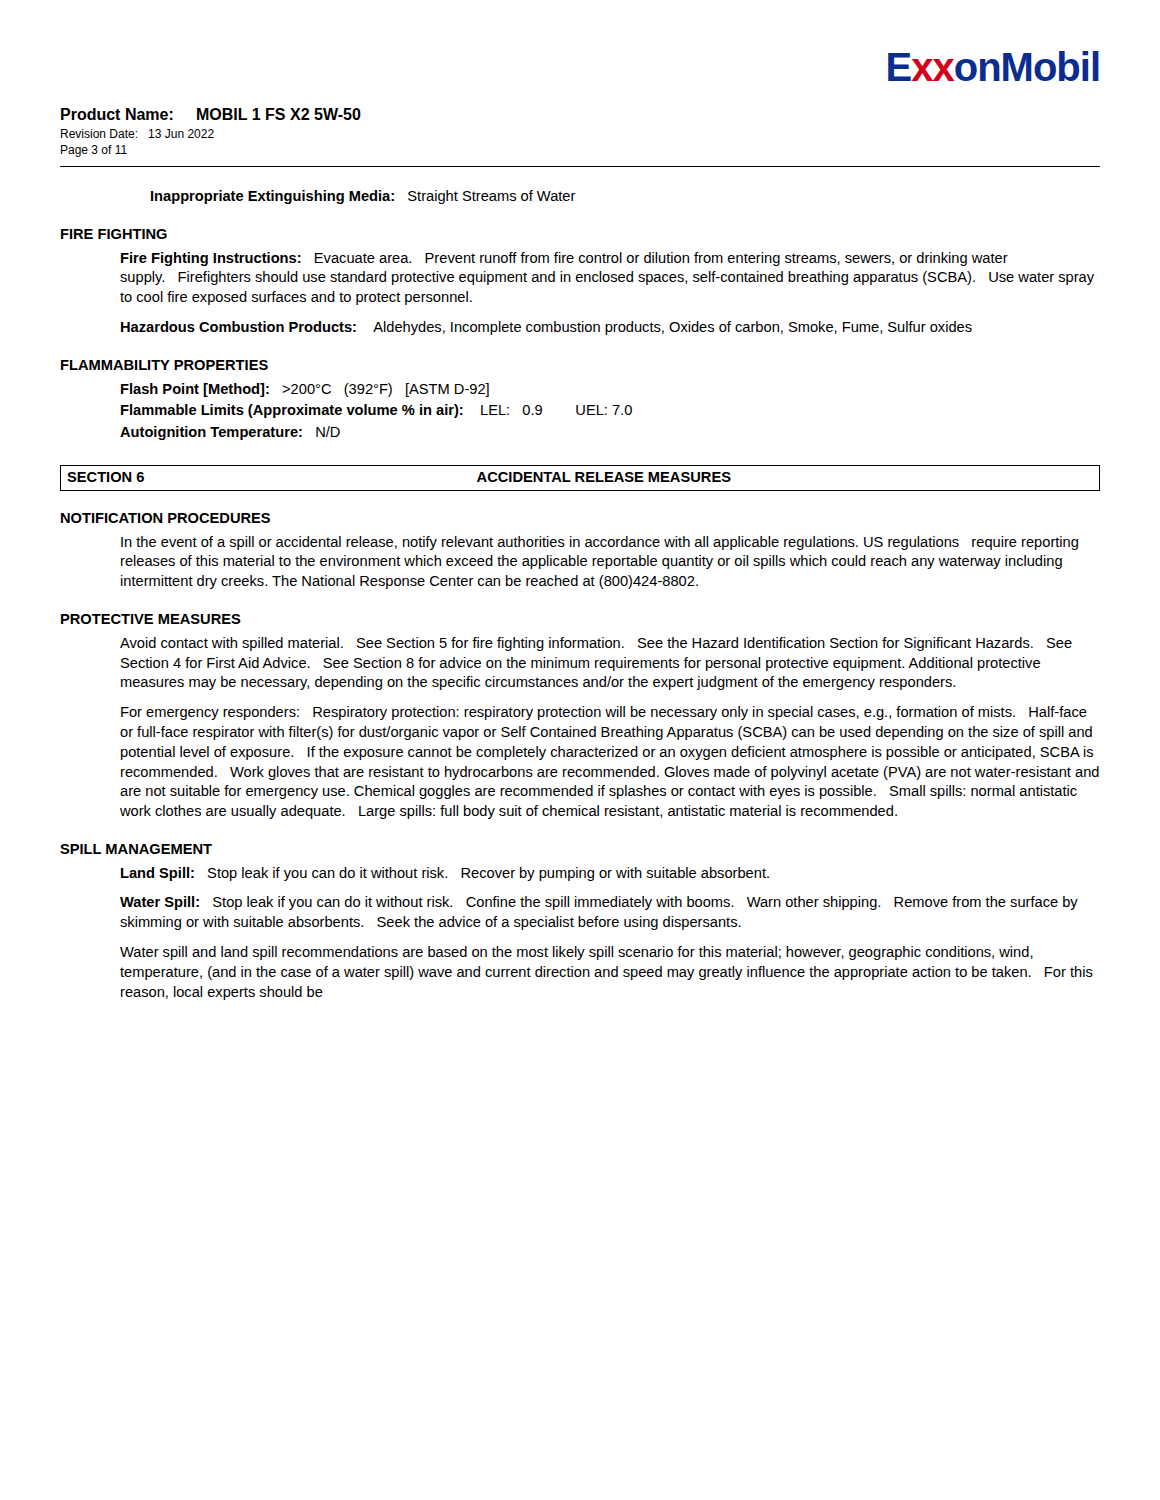ExxonMobil
Product Name: MOBIL 1 FS X2 5W-50
Revision Date: 13 Jun 2022
Page 3 of 11
Inappropriate Extinguishing Media: Straight Streams of Water
FIRE FIGHTING
Fire Fighting Instructions: Evacuate area. Prevent runoff from fire control or dilution from entering streams, sewers, or drinking water supply. Firefighters should use standard protective equipment and in enclosed spaces, self-contained breathing apparatus (SCBA). Use water spray to cool fire exposed surfaces and to protect personnel.
Hazardous Combustion Products: Aldehydes, Incomplete combustion products, Oxides of carbon, Smoke, Fume, Sulfur oxides
FLAMMABILITY PROPERTIES
Flash Point [Method]: >200°C (392°F) [ASTM D-92]
Flammable Limits (Approximate volume % in air): LEL: 0.9 UEL: 7.0
Autoignition Temperature: N/D
SECTION 6
ACCIDENTAL RELEASE MEASURES
NOTIFICATION PROCEDURES
In the event of a spill or accidental release, notify relevant authorities in accordance with all applicable regulations. US regulations require reporting releases of this material to the environment which exceed the applicable reportable quantity or oil spills which could reach any waterway including intermittent dry creeks. The National Response Center can be reached at (800)424-8802.
PROTECTIVE MEASURES
Avoid contact with spilled material. See Section 5 for fire fighting information. See the Hazard Identification Section for Significant Hazards. See Section 4 for First Aid Advice. See Section 8 for advice on the minimum requirements for personal protective equipment. Additional protective measures may be necessary, depending on the specific circumstances and/or the expert judgment of the emergency responders.
For emergency responders: Respiratory protection: respiratory protection will be necessary only in special cases, e.g., formation of mists. Half-face or full-face respirator with filter(s) for dust/organic vapor or Self Contained Breathing Apparatus (SCBA) can be used depending on the size of spill and potential level of exposure. If the exposure cannot be completely characterized or an oxygen deficient atmosphere is possible or anticipated, SCBA is recommended. Work gloves that are resistant to hydrocarbons are recommended. Gloves made of polyvinyl acetate (PVA) are not water-resistant and are not suitable for emergency use. Chemical goggles are recommended if splashes or contact with eyes is possible. Small spills: normal antistatic work clothes are usually adequate. Large spills: full body suit of chemical resistant, antistatic material is recommended.
SPILL MANAGEMENT
Land Spill: Stop leak if you can do it without risk. Recover by pumping or with suitable absorbent.
Water Spill: Stop leak if you can do it without risk. Confine the spill immediately with booms. Warn other shipping. Remove from the surface by skimming or with suitable absorbents. Seek the advice of a specialist before using dispersants.
Water spill and land spill recommendations are based on the most likely spill scenario for this material; however, geographic conditions, wind, temperature, (and in the case of a water spill) wave and current direction and speed may greatly influence the appropriate action to be taken. For this reason, local experts should be